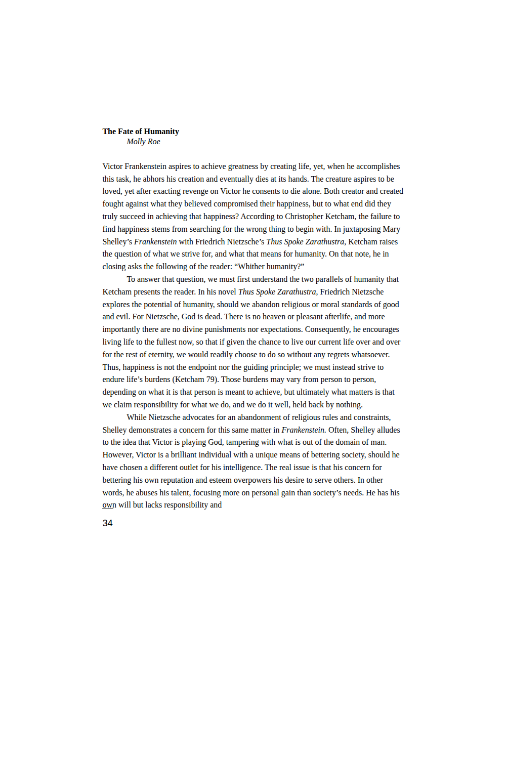The Fate of Humanity
Molly Roe
Victor Frankenstein aspires to achieve greatness by creating life, yet, when he accomplishes this task, he abhors his creation and eventually dies at its hands. The creature aspires to be loved, yet after exacting revenge on Victor he consents to die alone. Both creator and created fought against what they believed compromised their happiness, but to what end did they truly succeed in achieving that happiness? According to Christopher Ketcham, the failure to find happiness stems from searching for the wrong thing to begin with. In juxtaposing Mary Shelley’s Frankenstein with Friedrich Nietzsche’s Thus Spoke Zarathustra, Ketcham raises the question of what we strive for, and what that means for humanity. On that note, he in closing asks the following of the reader: “Whither humanity?”
To answer that question, we must first understand the two parallels of humanity that Ketcham presents the reader. In his novel Thus Spoke Zarathustra, Friedrich Nietzsche explores the potential of humanity, should we abandon religious or moral standards of good and evil. For Nietzsche, God is dead. There is no heaven or pleasant afterlife, and more importantly there are no divine punishments nor expectations. Consequently, he encourages living life to the fullest now, so that if given the chance to live our current life over and over for the rest of eternity, we would readily choose to do so without any regrets whatsoever. Thus, happiness is not the endpoint nor the guiding principle; we must instead strive to endure life’s burdens (Ketcham 79). Those burdens may vary from person to person, depending on what it is that person is meant to achieve, but ultimately what matters is that we claim responsibility for what we do, and we do it well, held back by nothing.
While Nietzsche advocates for an abandonment of religious rules and constraints, Shelley demonstrates a concern for this same matter in Frankenstein. Often, Shelley alludes to the idea that Victor is playing God, tampering with what is out of the domain of man. However, Victor is a brilliant individual with a unique means of bettering society, should he have chosen a different outlet for his intelligence. The real issue is that his concern for bettering his own reputation and esteem overpowers his desire to serve others. In other words, he abuses his talent, focusing more on personal gain than society’s needs. He has his own will but lacks responsibility and
34